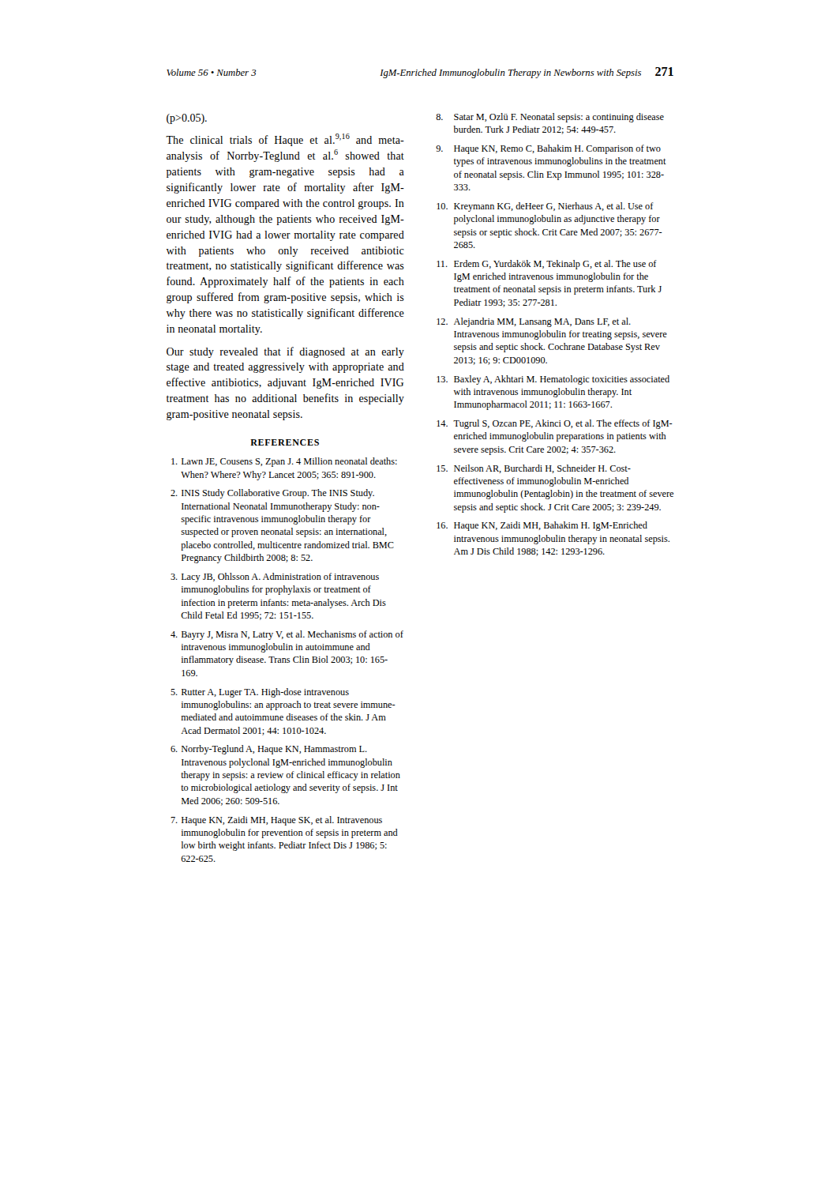Volume 56 • Number 3 IgM-Enriched Immunoglobulin Therapy in Newborns with Sepsis 271
(p>0.05).
The clinical trials of Haque et al.9,16 and meta-analysis of Norrby-Teglund et al.6 showed that patients with gram-negative sepsis had a significantly lower rate of mortality after IgM-enriched IVIG compared with the control groups. In our study, although the patients who received IgM-enriched IVIG had a lower mortality rate compared with patients who only received antibiotic treatment, no statistically significant difference was found. Approximately half of the patients in each group suffered from gram-positive sepsis, which is why there was no statistically significant difference in neonatal mortality.
Our study revealed that if diagnosed at an early stage and treated aggressively with appropriate and effective antibiotics, adjuvant IgM-enriched IVIG treatment has no additional benefits in especially gram-positive neonatal sepsis.
REFERENCES
Lawn JE, Cousens S, Zpan J. 4 Million neonatal deaths: When? Where? Why? Lancet 2005; 365: 891-900.
INIS Study Collaborative Group. The INIS Study. International Neonatal Immunotherapy Study: non-specific intravenous immunoglobulin therapy for suspected or proven neonatal sepsis: an international, placebo controlled, multicentre randomized trial. BMC Pregnancy Childbirth 2008; 8: 52.
Lacy JB, Ohlsson A. Administration of intravenous immunoglobulins for prophylaxis or treatment of infection in preterm infants: meta-analyses. Arch Dis Child Fetal Ed 1995; 72: 151-155.
Bayry J, Misra N, Latry V, et al. Mechanisms of action of intravenous immunoglobulin in autoimmune and inflammatory disease. Trans Clin Biol 2003; 10: 165-169.
Rutter A, Luger TA. High-dose intravenous immunoglobulins: an approach to treat severe immune-mediated and autoimmune diseases of the skin. J Am Acad Dermatol 2001; 44: 1010-1024.
Norrby-Teglund A, Haque KN, Hammastrom L. Intravenous polyclonal IgM-enriched immunoglobulin therapy in sepsis: a review of clinical efficacy in relation to microbiological aetiology and severity of sepsis. J Int Med 2006; 260: 509-516.
Haque KN, Zaidi MH, Haque SK, et al. Intravenous immunoglobulin for prevention of sepsis in preterm and low birth weight infants. Pediatr Infect Dis J 1986; 5: 622-625.
Satar M, Ozlü F. Neonatal sepsis: a continuing disease burden. Turk J Pediatr 2012; 54: 449-457.
Haque KN, Remo C, Bahakim H. Comparison of two types of intravenous immunoglobulins in the treatment of neonatal sepsis. Clin Exp Immunol 1995; 101: 328-333.
Kreymann KG, deHeer G, Nierhaus A, et al. Use of polyclonal immunoglobulin as adjunctive therapy for sepsis or septic shock. Crit Care Med 2007; 35: 2677-2685.
Erdem G, Yurdakök M, Tekinalp G, et al. The use of IgM enriched intravenous immunoglobulin for the treatment of neonatal sepsis in preterm infants. Turk J Pediatr 1993; 35: 277-281.
Alejandria MM, Lansang MA, Dans LF, et al. Intravenous immunoglobulin for treating sepsis, severe sepsis and septic shock. Cochrane Database Syst Rev 2013; 16; 9: CD001090.
Baxley A, Akhtari M. Hematologic toxicities associated with intravenous immunoglobulin therapy. Int Immunopharmacol 2011; 11: 1663-1667.
Tugrul S, Ozcan PE, Akinci O, et al. The effects of IgM-enriched immunoglobulin preparations in patients with severe sepsis. Crit Care 2002; 4: 357-362.
Neilson AR, Burchardi H, Schneider H. Cost-effectiveness of immunoglobulin M-enriched immunoglobulin (Pentaglobin) in the treatment of severe sepsis and septic shock. J Crit Care 2005; 3: 239-249.
Haque KN, Zaidi MH, Bahakim H. IgM-Enriched intravenous immunoglobulin therapy in neonatal sepsis. Am J Dis Child 1988; 142: 1293-1296.